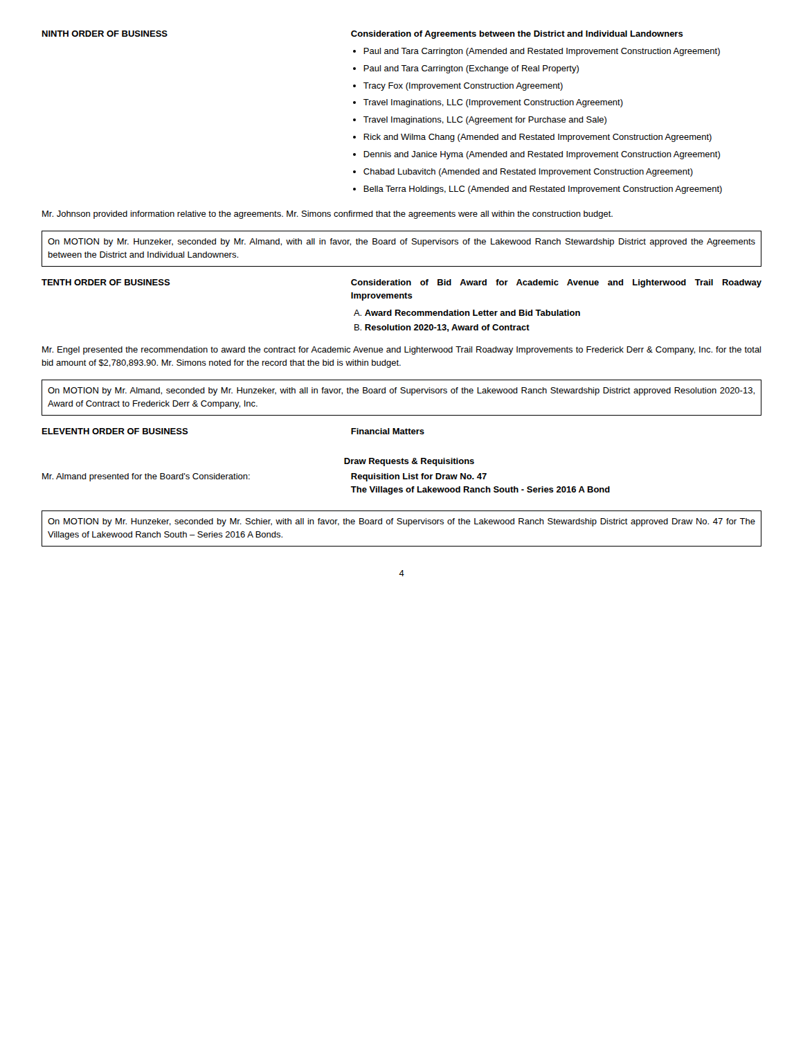NINTH ORDER OF BUSINESS
Consideration of Agreements between the District and Individual Landowners
Paul and Tara Carrington (Amended and Restated Improvement Construction Agreement)
Paul and Tara Carrington (Exchange of Real Property)
Tracy Fox (Improvement Construction Agreement)
Travel Imaginations, LLC (Improvement Construction Agreement)
Travel Imaginations, LLC (Agreement for Purchase and Sale)
Rick and Wilma Chang (Amended and Restated Improvement Construction Agreement)
Dennis and Janice Hyma (Amended and Restated Improvement Construction Agreement)
Chabad Lubavitch (Amended and Restated Improvement Construction Agreement)
Bella Terra Holdings, LLC (Amended and Restated Improvement Construction Agreement)
Mr. Johnson provided information relative to the agreements. Mr. Simons confirmed that the agreements were all within the construction budget.
On MOTION by Mr. Hunzeker, seconded by Mr. Almand, with all in favor, the Board of Supervisors of the Lakewood Ranch Stewardship District approved the Agreements between the District and Individual Landowners.
TENTH ORDER OF BUSINESS
Consideration of Bid Award for Academic Avenue and Lighterwood Trail Roadway Improvements
Award Recommendation Letter and Bid Tabulation
Resolution 2020-13, Award of Contract
Mr. Engel presented the recommendation to award the contract for Academic Avenue and Lighterwood Trail Roadway Improvements to Frederick Derr & Company, Inc. for the total bid amount of $2,780,893.90. Mr. Simons noted for the record that the bid is within budget.
On MOTION by Mr. Almand, seconded by Mr. Hunzeker, with all in favor, the Board of Supervisors of the Lakewood Ranch Stewardship District approved Resolution 2020-13, Award of Contract to Frederick Derr & Company, Inc.
ELEVENTH ORDER OF BUSINESS
Financial Matters
Draw Requests & Requisitions
Mr. Almand presented for the Board's Consideration:
Requisition List for Draw No. 47
The Villages of Lakewood Ranch South - Series 2016 A Bond
On MOTION by Mr. Hunzeker, seconded by Mr. Schier, with all in favor, the Board of Supervisors of the Lakewood Ranch Stewardship District approved Draw No. 47 for The Villages of Lakewood Ranch South – Series 2016 A Bonds.
4